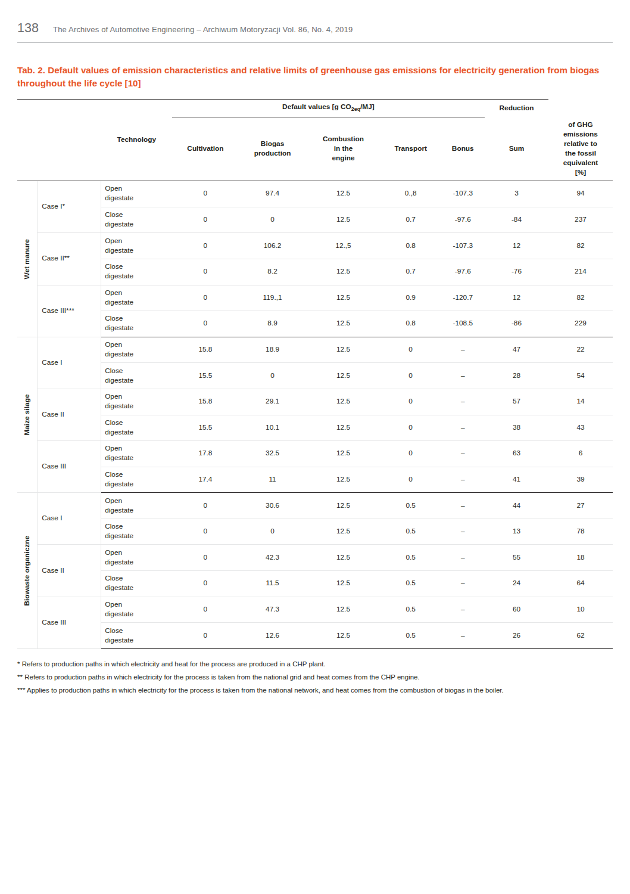138 The Archives of Automotive Engineering – Archiwum Motoryzacji Vol. 86, No. 4, 2019
Tab. 2. Default values of emission characteristics and relative limits of greenhouse gas emissions for electricity generation from biogas throughout the life cycle [10]
| | Technology | Default values [g CO 2eq /MJ] | Reduction |
| --- | --- | --- | --- |
| Cultivation | Biogas production | Combustion in the engine | Transport | Bonus |
| Sum | of GHG emissions relative to the fossil equivalent [%] |
| Wet manure | Case I* | Open digestate | 0 | 97.4 | 12.5 | 0.,8 | -107.3 | 3 | 94 |
| Close digestate | 0 | 0 | 12.5 | 0.7 | -97.6 | -84 | 237 |
| Case II** | Open digestate | 0 | 106.2 | 12.,5 | 0.8 | -107.3 | 12 | 82 |
| Close digestate | 0 | 8.2 | 12.5 | 0.7 | -97.6 | -76 | 214 |
| Case III*** | Open digestate | 0 | 119.,1 | 12.5 | 0.9 | -120.7 | 12 | 82 |
| Close digestate | 0 | 8.9 | 12.5 | 0.8 | -108.5 | -86 | 229 |
| Maize silage | Case I | Open digestate | 15.8 | 18.9 | 12.5 | 0 | – | 47 | 22 |
| Close digestate | 15.5 | 0 | 12.5 | 0 | – | 28 | 54 |
| Case II | Open digestate | 15.8 | 29.1 | 12.5 | 0 | – | 57 | 14 |
| Close digestate | 15.5 | 10.1 | 12.5 | 0 | – | 38 | 43 |
| Case III | Open digestate | 17.8 | 32.5 | 12.5 | 0 | – | 63 | 6 |
| Close digestate | 17.4 | 11 | 12.5 | 0 | – | 41 | 39 |
| Biowaste organiczne | Case I | Open digestate | 0 | 30.6 | 12.5 | 0.5 | – | 44 | 27 |
| Close digestate | 0 | 0 | 12.5 | 0.5 | – | 13 | 78 |
| Case II | Open digestate | 0 | 42.3 | 12.5 | 0.5 | – | 55 | 18 |
| Close digestate | 0 | 11.5 | 12.5 | 0.5 | – | 24 | 64 |
| Case III | Open digestate | 0 | 47.3 | 12.5 | 0.5 | – | 60 | 10 |
| Close digestate | 0 | 12.6 | 12.5 | 0.5 | – | 26 | 62 |
* Refers to production paths in which electricity and heat for the process are produced in a CHP plant.
** Refers to production paths in which electricity for the process is taken from the national grid and heat comes from the CHP engine.
*** Applies to production paths in which electricity for the process is taken from the national network, and heat comes from the combustion of biogas in the boiler.